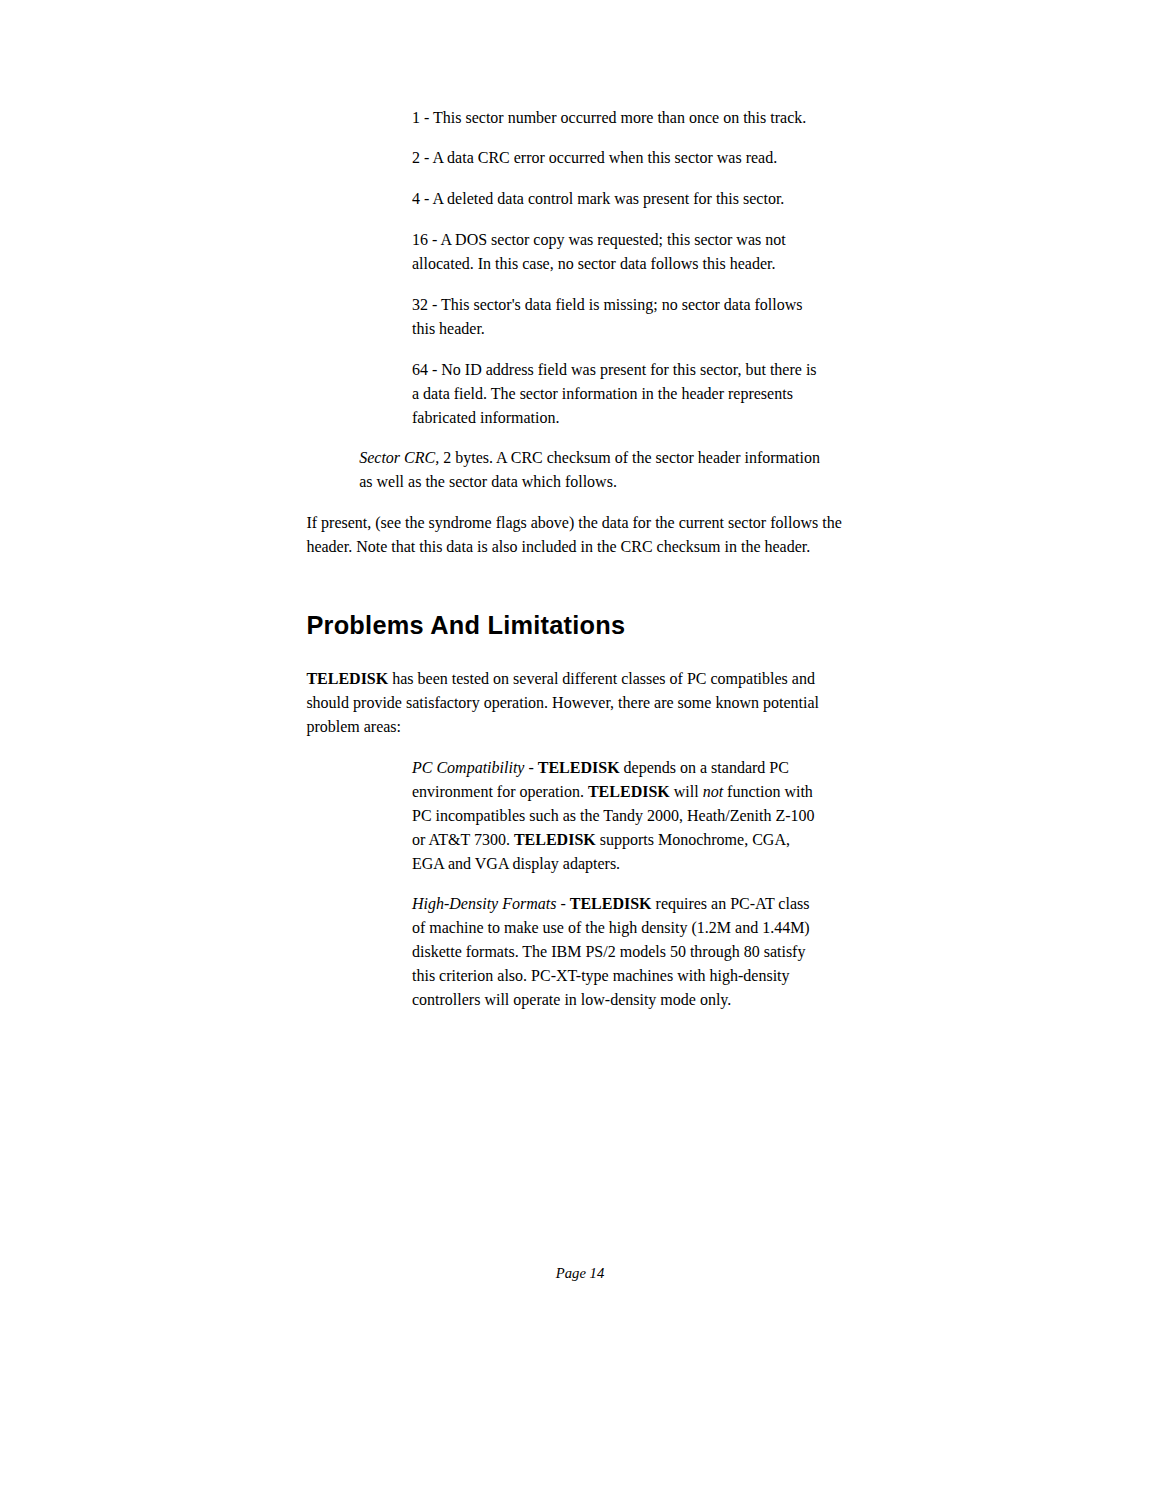1 - This sector number occurred more than once on this track.
2 - A data CRC error occurred when this sector was read.
4 - A deleted data control mark was present for this sector.
16 - A DOS sector copy was requested; this sector was not allocated. In this case, no sector data follows this header.
32 - This sector's data field is missing; no sector data follows this header.
64 - No ID address field was present for this sector, but there is a data field. The sector information in the header represents fabricated information.
Sector CRC, 2 bytes. A CRC checksum of the sector header information as well as the sector data which follows.
If present, (see the syndrome flags above) the data for the current sector follows the header. Note that this data is also included in the CRC checksum in the header.
Problems And Limitations
TELEDISK has been tested on several different classes of PC compatibles and should provide satisfactory operation. However, there are some known potential problem areas:
PC Compatibility - TELEDISK depends on a standard PC environment for operation. TELEDISK will not function with PC incompatibles such as the Tandy 2000, Heath/Zenith Z-100 or AT&T 7300. TELEDISK supports Monochrome, CGA, EGA and VGA display adapters.
High-Density Formats - TELEDISK requires an PC-AT class of machine to make use of the high density (1.2M and 1.44M) diskette formats. The IBM PS/2 models 50 through 80 satisfy this criterion also. PC-XT-type machines with high-density controllers will operate in low-density mode only.
Page 14